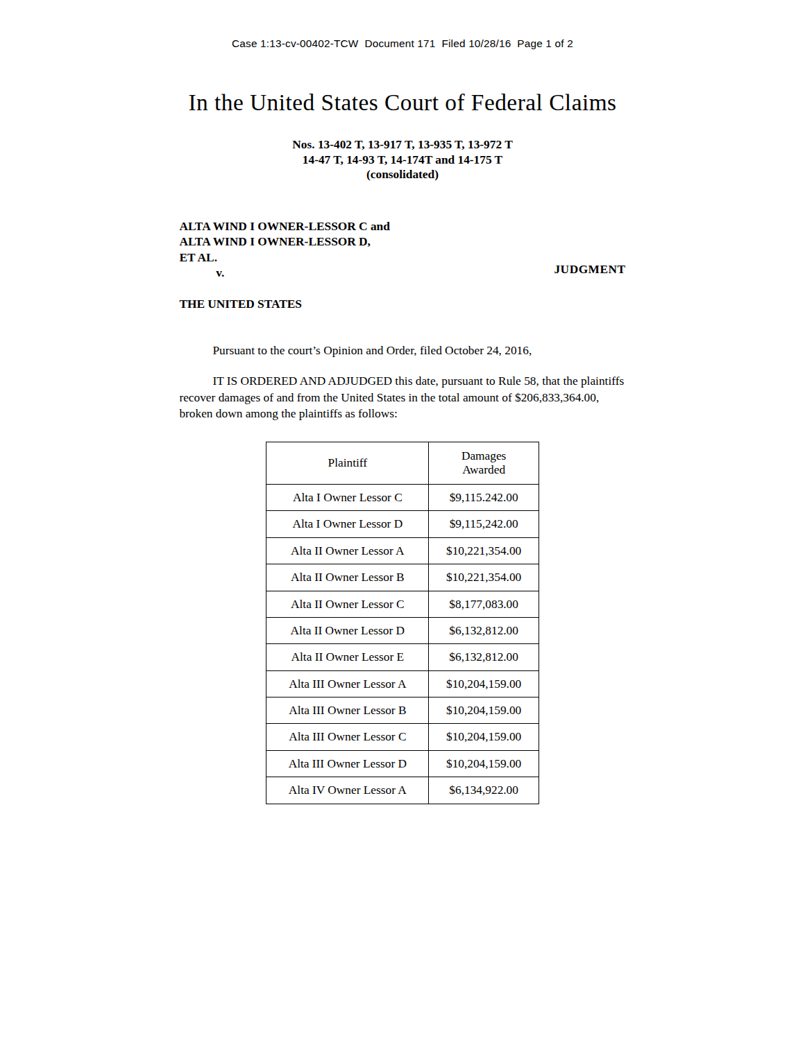Case 1:13-cv-00402-TCW Document 171 Filed 10/28/16 Page 1 of 2
In the United States Court of Federal Claims
Nos. 13-402 T, 13-917 T, 13-935 T, 13-972 T
14-47 T, 14-93 T, 14-174T and 14-175 T
(consolidated)
ALTA WIND I OWNER-LESSOR C and
ALTA WIND I OWNER-LESSOR D,
ET AL.
JUDGMENT
v.
THE UNITED STATES
Pursuant to the court’s Opinion and Order, filed October 24, 2016,
IT IS ORDERED AND ADJUDGED this date, pursuant to Rule 58, that the plaintiffs recover damages of and from the United States in the total amount of $206,833,364.00, broken down among the plaintiffs as follows:
| Plaintiff | Damages Awarded |
| --- | --- |
| Alta I Owner Lessor C | $9,115.242.00 |
| Alta I Owner Lessor D | $9,115,242.00 |
| Alta II Owner Lessor A | $10,221,354.00 |
| Alta II Owner Lessor B | $10,221,354.00 |
| Alta II Owner Lessor C | $8,177,083.00 |
| Alta II Owner Lessor D | $6,132,812.00 |
| Alta II Owner Lessor E | $6,132,812.00 |
| Alta III Owner Lessor A | $10,204,159.00 |
| Alta III Owner Lessor B | $10,204,159.00 |
| Alta III Owner Lessor C | $10,204,159.00 |
| Alta III Owner Lessor D | $10,204,159.00 |
| Alta IV Owner Lessor A | $6,134,922.00 |